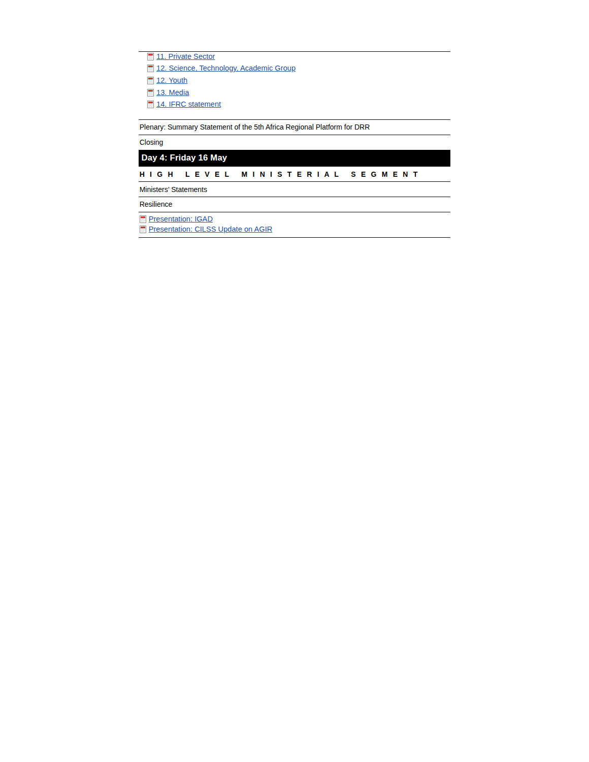11. Private Sector
12. Science, Technology, Academic Group
12. Youth
13. Media
14. IFRC statement
Plenary: Summary Statement of the 5th Africa Regional Platform for DRR
Closing
Day 4: Friday 16 May
H I G H L E V E L M I N I S T E R I A L S E G M E N T
Ministers’ Statements
Resilience
Presentation: IGAD
Presentation: CILSS Update on AGIR